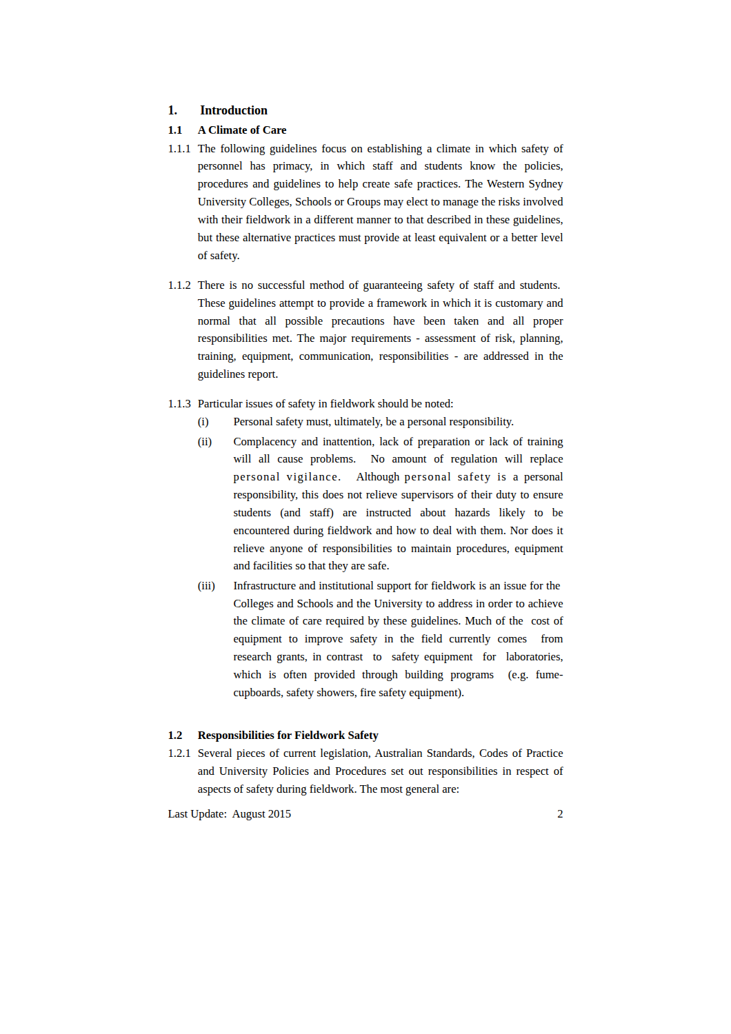1. Introduction
1.1 A Climate of Care
1.1.1
The following guidelines focus on establishing a climate in which safety of personnel has primacy, in which staff and students know the policies, procedures and guidelines to help create safe practices. The Western Sydney University Colleges, Schools or Groups may elect to manage the risks involved with their fieldwork in a different manner to that described in these guidelines, but these alternative practices must provide at least equivalent or a better level of safety.
1.1.2
There is no successful method of guaranteeing safety of staff and students. These guidelines attempt to provide a framework in which it is customary and normal that all possible precautions have been taken and all proper responsibilities met. The major requirements - assessment of risk, planning, training, equipment, communication, responsibilities - are addressed in the guidelines report.
1.1.3
Particular issues of safety in fieldwork should be noted:
(i) Personal safety must, ultimately, be a personal responsibility.
(ii) Complacency and inattention, lack of preparation or lack of training will all cause problems. No amount of regulation will replace personal vigilance. Although personal safety is a personal responsibility, this does not relieve supervisors of their duty to ensure students (and staff) are instructed about hazards likely to be encountered during fieldwork and how to deal with them. Nor does it relieve anyone of responsibilities to maintain procedures, equipment and facilities so that they are safe.
(iii) Infrastructure and institutional support for fieldwork is an issue for the Colleges and Schools and the University to address in order to achieve the climate of care required by these guidelines. Much of the cost of equipment to improve safety in the field currently comes from research grants, in contrast to safety equipment for laboratories, which is often provided through building programs (e.g. fume-cupboards, safety showers, fire safety equipment).
1.2 Responsibilities for Fieldwork Safety
1.2.1
Several pieces of current legislation, Australian Standards, Codes of Practice and University Policies and Procedures set out responsibilities in respect of aspects of safety during fieldwork. The most general are:
Last Update: August 2015 2